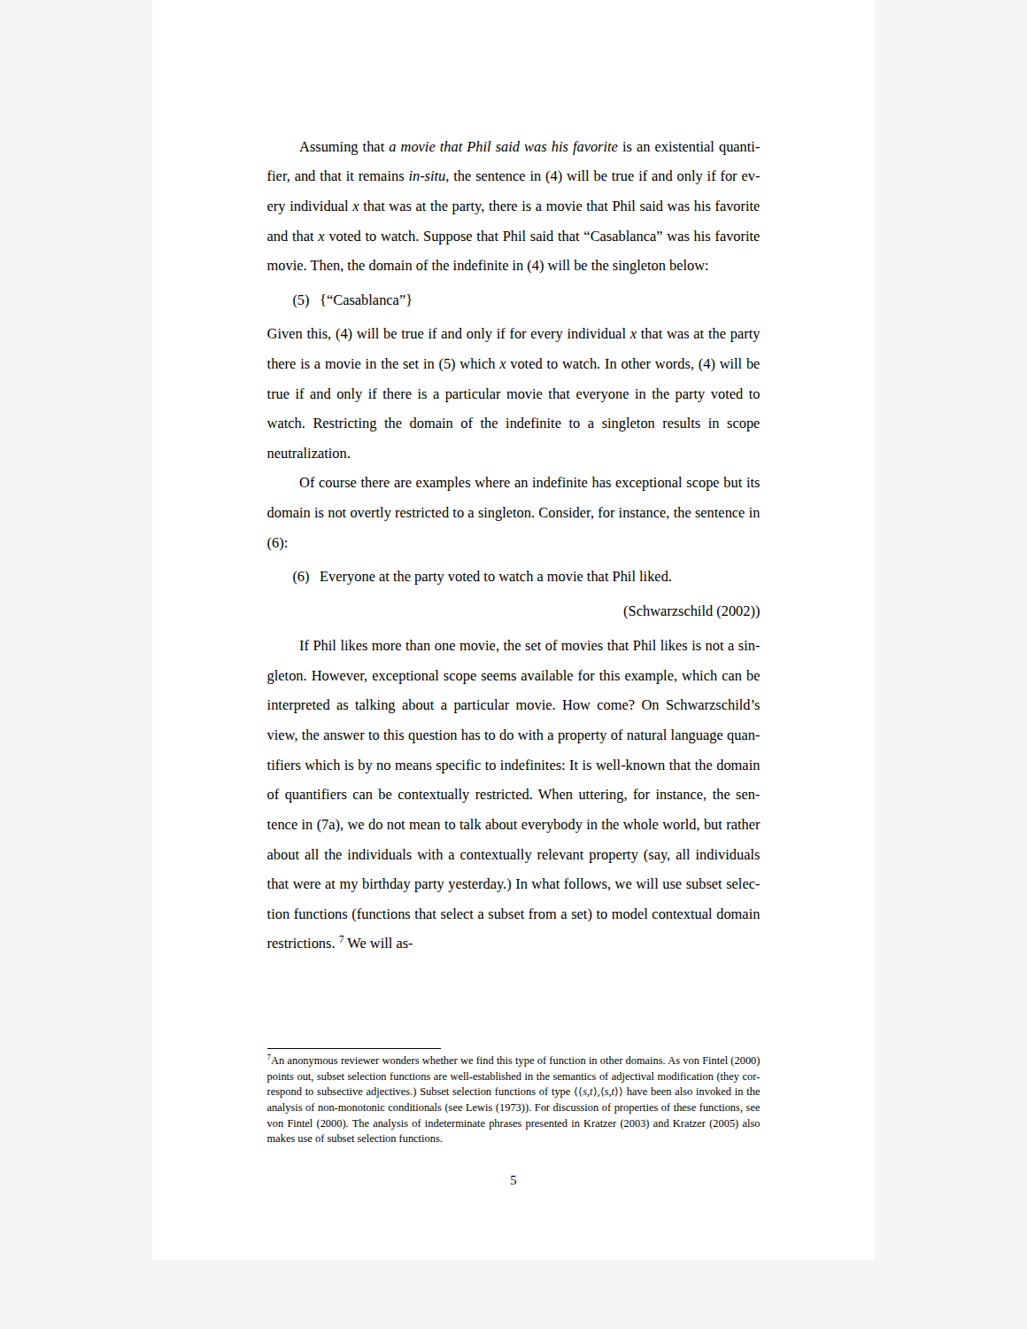Assuming that a movie that Phil said was his favorite is an existential quantifier, and that it remains in-situ, the sentence in (4) will be true if and only if for every individual x that was at the party, there is a movie that Phil said was his favorite and that x voted to watch. Suppose that Phil said that “Casablanca” was his favorite movie. Then, the domain of the indefinite in (4) will be the singleton below:
(5)
{“Casablanca”}
Given this, (4) will be true if and only if for every individual x that was at the party there is a movie in the set in (5) which x voted to watch. In other words, (4) will be true if and only if there is a particular movie that everyone in the party voted to watch. Restricting the domain of the indefinite to a singleton results in scope neutralization.
Of course there are examples where an indefinite has exceptional scope but its domain is not overtly restricted to a singleton. Consider, for instance, the sentence in (6):
(6)
Everyone at the party voted to watch a movie that Phil liked.
(Schwarzschild (2002))
If Phil likes more than one movie, the set of movies that Phil likes is not a singleton. However, exceptional scope seems available for this example, which can be interpreted as talking about a particular movie. How come? On Schwarzschild’s view, the answer to this question has to do with a property of natural language quantifiers which is by no means specific to indefinites: It is well-known that the domain of quantifiers can be contextually restricted. When uttering, for instance, the sentence in (7a), we do not mean to talk about everybody in the whole world, but rather about all the individuals with a contextually relevant property (say, all individuals that were at my birthday party yesterday.) In what follows, we will use subset selection functions (functions that select a subset from a set) to model contextual domain restrictions. 7 We will as-
7An anonymous reviewer wonders whether we find this type of function in other domains. As von Fintel (2000) points out, subset selection functions are well-established in the semantics of adjectival modification (they correspond to subsective adjectives.) Subset selection functions of type ⟨⟨s,t⟩,⟨s,t⟩⟩ have been also invoked in the analysis of non-monotonic conditionals (see Lewis (1973)). For discussion of properties of these functions, see von Fintel (2000). The analysis of indeterminate phrases presented in Kratzer (2003) and Kratzer (2005) also makes use of subset selection functions.
5